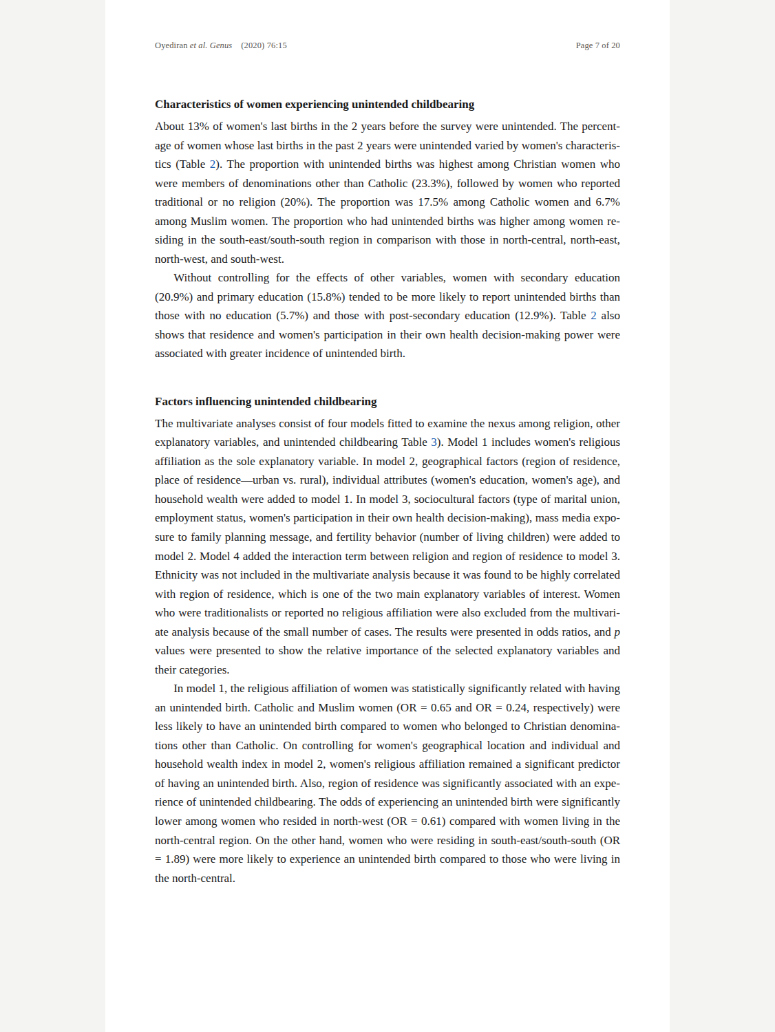Oyediran et al. Genus (2020) 76:15 Page 7 of 20
Characteristics of women experiencing unintended childbearing
About 13% of women's last births in the 2 years before the survey were unintended. The percentage of women whose last births in the past 2 years were unintended varied by women's characteristics (Table 2). The proportion with unintended births was highest among Christian women who were members of denominations other than Catholic (23.3%), followed by women who reported traditional or no religion (20%). The proportion was 17.5% among Catholic women and 6.7% among Muslim women. The proportion who had unintended births was higher among women residing in the south-east/south-south region in comparison with those in north-central, north-east, north-west, and south-west.
Without controlling for the effects of other variables, women with secondary education (20.9%) and primary education (15.8%) tended to be more likely to report unintended births than those with no education (5.7%) and those with post-secondary education (12.9%). Table 2 also shows that residence and women's participation in their own health decision-making power were associated with greater incidence of unintended birth.
Factors influencing unintended childbearing
The multivariate analyses consist of four models fitted to examine the nexus among religion, other explanatory variables, and unintended childbearing Table 3). Model 1 includes women's religious affiliation as the sole explanatory variable. In model 2, geographical factors (region of residence, place of residence—urban vs. rural), individual attributes (women's education, women's age), and household wealth were added to model 1. In model 3, sociocultural factors (type of marital union, employment status, women's participation in their own health decision-making), mass media exposure to family planning message, and fertility behavior (number of living children) were added to model 2. Model 4 added the interaction term between religion and region of residence to model 3. Ethnicity was not included in the multivariate analysis because it was found to be highly correlated with region of residence, which is one of the two main explanatory variables of interest. Women who were traditionalists or reported no religious affiliation were also excluded from the multivariate analysis because of the small number of cases. The results were presented in odds ratios, and p values were presented to show the relative importance of the selected explanatory variables and their categories.
In model 1, the religious affiliation of women was statistically significantly related with having an unintended birth. Catholic and Muslim women (OR = 0.65 and OR = 0.24, respectively) were less likely to have an unintended birth compared to women who belonged to Christian denominations other than Catholic. On controlling for women's geographical location and individual and household wealth index in model 2, women's religious affiliation remained a significant predictor of having an unintended birth. Also, region of residence was significantly associated with an experience of unintended childbearing. The odds of experiencing an unintended birth were significantly lower among women who resided in north-west (OR = 0.61) compared with women living in the north-central region. On the other hand, women who were residing in south-east/south-south (OR = 1.89) were more likely to experience an unintended birth compared to those who were living in the north-central.